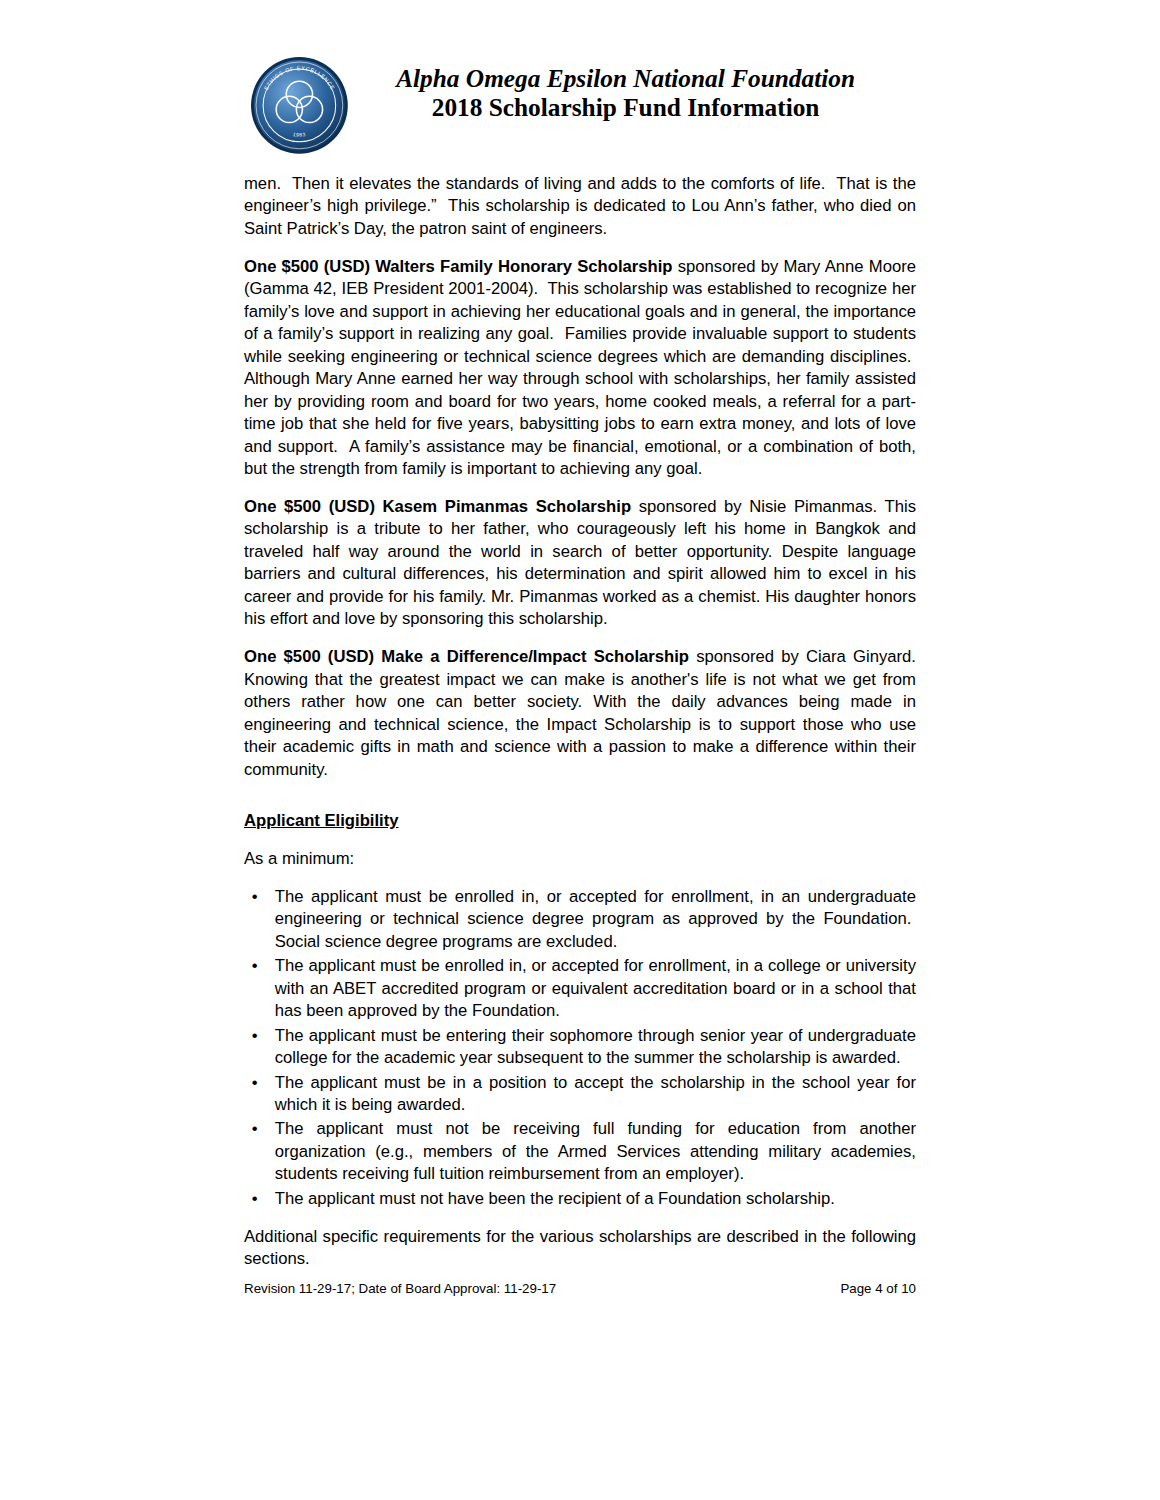ETHICS OF EXCELLENCE 1983
Alpha Omega Epsilon National Foundation
2018 Scholarship Fund Information
men. Then it elevates the standards of living and adds to the comforts of life. That is the engineer’s high privilege.” This scholarship is dedicated to Lou Ann’s father, who died on Saint Patrick’s Day, the patron saint of engineers.
One $500 (USD) Walters Family Honorary Scholarship sponsored by Mary Anne Moore (Gamma 42, IEB President 2001-2004). This scholarship was established to recognize her family’s love and support in achieving her educational goals and in general, the importance of a family’s support in realizing any goal. Families provide invaluable support to students while seeking engineering or technical science degrees which are demanding disciplines. Although Mary Anne earned her way through school with scholarships, her family assisted her by providing room and board for two years, home cooked meals, a referral for a part-time job that she held for five years, babysitting jobs to earn extra money, and lots of love and support. A family’s assistance may be financial, emotional, or a combination of both, but the strength from family is important to achieving any goal.
One $500 (USD) Kasem Pimanmas Scholarship sponsored by Nisie Pimanmas. This scholarship is a tribute to her father, who courageously left his home in Bangkok and traveled half way around the world in search of better opportunity. Despite language barriers and cultural differences, his determination and spirit allowed him to excel in his career and provide for his family. Mr. Pimanmas worked as a chemist. His daughter honors his effort and love by sponsoring this scholarship.
One $500 (USD) Make a Difference/Impact Scholarship sponsored by Ciara Ginyard. Knowing that the greatest impact we can make is another's life is not what we get from others rather how one can better society. With the daily advances being made in engineering and technical science, the Impact Scholarship is to support those who use their academic gifts in math and science with a passion to make a difference within their community.
Applicant Eligibility
As a minimum:
The applicant must be enrolled in, or accepted for enrollment, in an undergraduate engineering or technical science degree program as approved by the Foundation. Social science degree programs are excluded.
The applicant must be enrolled in, or accepted for enrollment, in a college or university with an ABET accredited program or equivalent accreditation board or in a school that has been approved by the Foundation.
The applicant must be entering their sophomore through senior year of undergraduate college for the academic year subsequent to the summer the scholarship is awarded.
The applicant must be in a position to accept the scholarship in the school year for which it is being awarded.
The applicant must not be receiving full funding for education from another organization (e.g., members of the Armed Services attending military academies, students receiving full tuition reimbursement from an employer).
The applicant must not have been the recipient of a Foundation scholarship.
Additional specific requirements for the various scholarships are described in the following sections.
Revision 11-29-17; Date of Board Approval: 11-29-17 Page 4 of 10